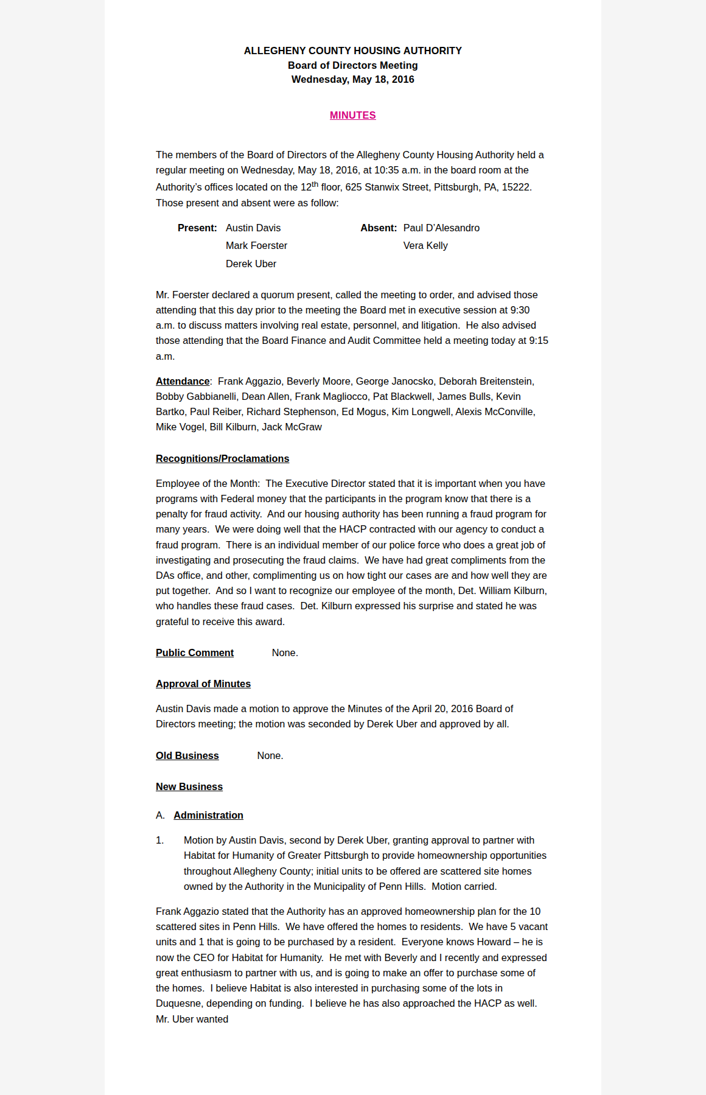ALLEGHENY COUNTY HOUSING AUTHORITY
Board of Directors Meeting
Wednesday, May 18, 2016
MINUTES
The members of the Board of Directors of the Allegheny County Housing Authority held a regular meeting on Wednesday, May 18, 2016, at 10:35 a.m. in the board room at the Authority’s offices located on the 12th floor, 625 Stanwix Street, Pittsburgh, PA, 15222. Those present and absent were as follow:
| Present: | Austin Davis | Absent: | Paul D’Alesandro |
| | Mark Foerster | | Vera Kelly |
| | Derek Uber | | |
Mr. Foerster declared a quorum present, called the meeting to order, and advised those attending that this day prior to the meeting the Board met in executive session at 9:30 a.m. to discuss matters involving real estate, personnel, and litigation. He also advised those attending that the Board Finance and Audit Committee held a meeting today at 9:15 a.m.
Attendance: Frank Aggazio, Beverly Moore, George Janocsko, Deborah Breitenstein, Bobby Gabbianelli, Dean Allen, Frank Magliocco, Pat Blackwell, James Bulls, Kevin Bartko, Paul Reiber, Richard Stephenson, Ed Mogus, Kim Longwell, Alexis McConville, Mike Vogel, Bill Kilburn, Jack McGraw
Recognitions/Proclamations
Employee of the Month: The Executive Director stated that it is important when you have programs with Federal money that the participants in the program know that there is a penalty for fraud activity. And our housing authority has been running a fraud program for many years. We were doing well that the HACP contracted with our agency to conduct a fraud program. There is an individual member of our police force who does a great job of investigating and prosecuting the fraud claims. We have had great compliments from the DAs office, and other, complimenting us on how tight our cases are and how well they are put together. And so I want to recognize our employee of the month, Det. William Kilburn, who handles these fraud cases. Det. Kilburn expressed his surprise and stated he was grateful to receive this award.
Public Comment None.
Approval of Minutes
Austin Davis made a motion to approve the Minutes of the April 20, 2016 Board of Directors meeting; the motion was seconded by Derek Uber and approved by all.
Old Business None.
New Business
A. Administration
1. Motion by Austin Davis, second by Derek Uber, granting approval to partner with Habitat for Humanity of Greater Pittsburgh to provide homeownership opportunities throughout Allegheny County; initial units to be offered are scattered site homes owned by the Authority in the Municipality of Penn Hills. Motion carried.
Frank Aggazio stated that the Authority has an approved homeownership plan for the 10 scattered sites in Penn Hills. We have offered the homes to residents. We have 5 vacant units and 1 that is going to be purchased by a resident. Everyone knows Howard – he is now the CEO for Habitat for Humanity. He met with Beverly and I recently and expressed great enthusiasm to partner with us, and is going to make an offer to purchase some of the homes. I believe Habitat is also interested in purchasing some of the lots in Duquesne, depending on funding. I believe he has also approached the HACP as well. Mr. Uber wanted